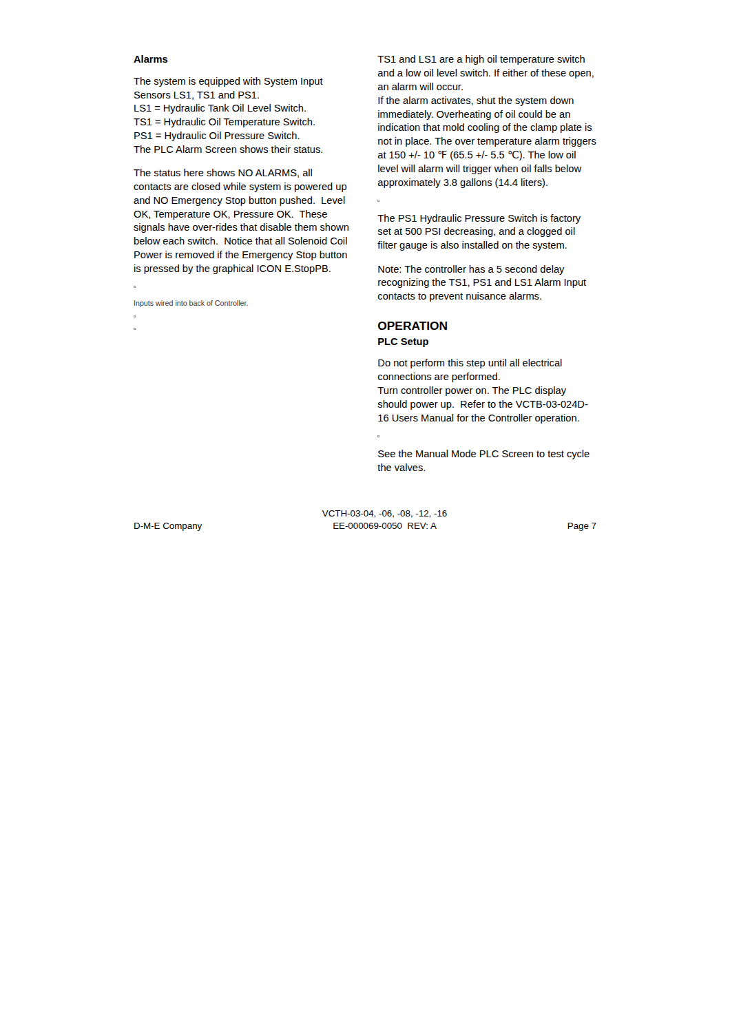Alarms
The system is equipped with System Input Sensors LS1, TS1 and PS1.
LS1 = Hydraulic Tank Oil Level Switch.
TS1 = Hydraulic Oil Temperature Switch.
PS1 = Hydraulic Oil Pressure Switch.
The PLC Alarm Screen shows their status.
The status here shows NO ALARMS, all contacts are closed while system is powered up and NO Emergency Stop button pushed. Level OK, Temperature OK, Pressure OK. These signals have over-rides that disable them shown below each switch. Notice that all Solenoid Coil Power is removed if the Emergency Stop button is pressed by the graphical ICON E.StopPB.
Inputs wired into back of Controller.
TS1 and LS1 are a high oil temperature switch and a low oil level switch. If either of these open, an alarm will occur.
If the alarm activates, shut the system down immediately. Overheating of oil could be an indication that mold cooling of the clamp plate is not in place. The over temperature alarm triggers at 150 +/- 10 ℉ (65.5 +/- 5.5 ℃). The low oil level will alarm will trigger when oil falls below approximately 3.8 gallons (14.4 liters).
The PS1 Hydraulic Pressure Switch is factory set at 500 PSI decreasing, and a clogged oil filter gauge is also installed on the system.
Note: The controller has a 5 second delay recognizing the TS1, PS1 and LS1 Alarm Input contacts to prevent nuisance alarms.
OPERATION
PLC Setup
Do not perform this step until all electrical connections are performed.
Turn controller power on. The PLC display should power up. Refer to the VCTB-03-024D-16 Users Manual for the Controller operation.
See the Manual Mode PLC Screen to test cycle the valves.
D-M-E Company
VCTH-03-04, -06, -08, -12, -16
EE-000069-0050 REV: A
Page 7